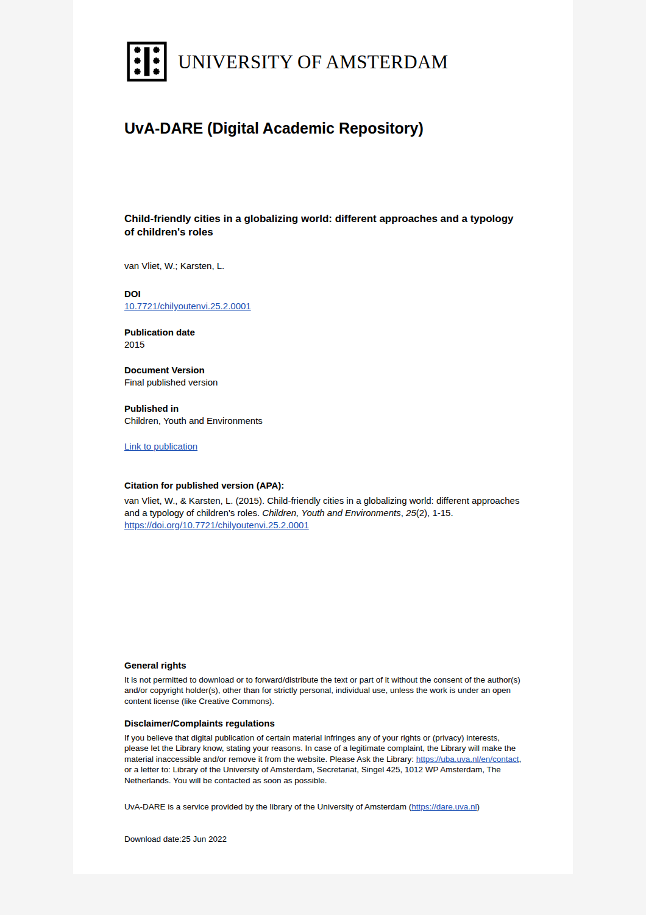UNIVERSITY OF AMSTERDAM
UvA-DARE (Digital Academic Repository)
Child-friendly cities in a globalizing world: different approaches and a typology of children's roles
van Vliet, W.; Karsten, L.
DOI
10.7721/chilyoutenvi.25.2.0001
Publication date
2015
Document Version
Final published version
Published in
Children, Youth and Environments
Link to publication
Citation for published version (APA):
van Vliet, W., & Karsten, L. (2015). Child-friendly cities in a globalizing world: different approaches and a typology of children's roles. Children, Youth and Environments, 25(2), 1-15. https://doi.org/10.7721/chilyoutenvi.25.2.0001
General rights
It is not permitted to download or to forward/distribute the text or part of it without the consent of the author(s) and/or copyright holder(s), other than for strictly personal, individual use, unless the work is under an open content license (like Creative Commons).
Disclaimer/Complaints regulations
If you believe that digital publication of certain material infringes any of your rights or (privacy) interests, please let the Library know, stating your reasons. In case of a legitimate complaint, the Library will make the material inaccessible and/or remove it from the website. Please Ask the Library: https://uba.uva.nl/en/contact, or a letter to: Library of the University of Amsterdam, Secretariat, Singel 425, 1012 WP Amsterdam, The Netherlands. You will be contacted as soon as possible.
UvA-DARE is a service provided by the library of the University of Amsterdam (https://dare.uva.nl)
Download date:25 Jun 2022